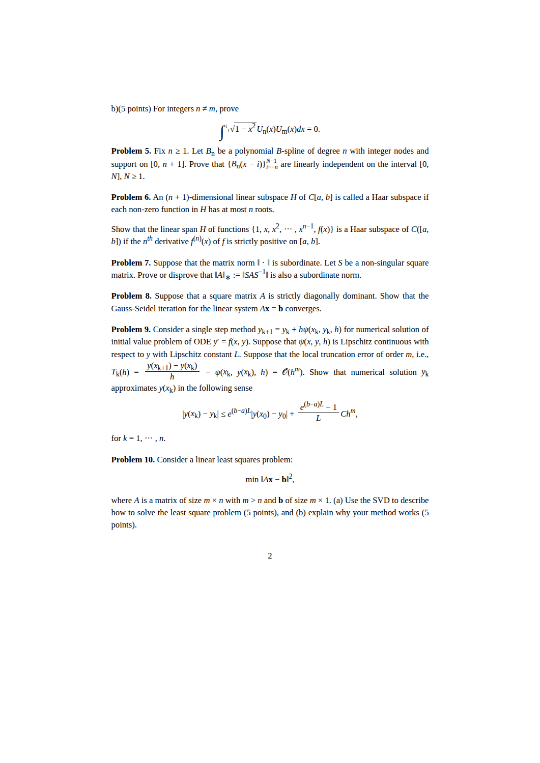b)(5 points) For integers n ≠ m, prove
∫1−1√1 − x2 Un(x)Um(x)dx = 0.
Problem 5. Fix n ≥ 1. Let Bn be a polynomial B-spline of degree n with integer nodes and support on [0, n + 1]. Prove that {Bn(x − i)}N−1 i=−n are linearly independent on the interval [0, N], N ≥ 1.
Problem 6. An (n + 1)-dimensional linear subspace H of C[a, b] is called a Haar subspace if each non-zero function in H has at most n roots.
Show that the linear span H of functions {1, x, x2, ··· , xn−1, f(x)} is a Haar subspace of C([a, b]) if the nth derivative f(n)(x) of f is strictly positive on [a, b].
Problem 7. Suppose that the matrix norm ‖ · ‖ is subordinate. Let S be a non-singular square matrix. Prove or disprove that ‖A‖∗ := ‖SAS−1‖ is also a subordinate norm.
Problem 8. Suppose that a square matrix A is strictly diagonally dominant. Show that the Gauss-Seidel iteration for the linear system Ax = b converges.
Problem 9. Consider a single step method yk+1 = yk + hψ(xk, yk, h) for numerical solution of initial value problem of ODE y′ = f(x, y). Suppose that ψ(x, y, h) is Lipschitz continuous with respect to y with Lipschitz constant L. Suppose that the local truncation error of order m, i.e., Tk(h) = y(xk+1) − y(xk) h − ψ(xk, y(xk), h) = 𝒪(hm). Show that numerical solution yk approximates y(xk) in the following sense
|y(xk) − yk| ≤ e(b−a)L|y(x0) − y0| + e(b−a)L − 1 L Chm,
for k = 1, ··· , n.
Problem 10. Consider a linear least squares problem:
min ‖Ax − b‖2,
where A is a matrix of size m × n with m > n and b of size m × 1. (a) Use the SVD to describe how to solve the least square problem (5 points), and (b) explain why your method works (5 points).
2